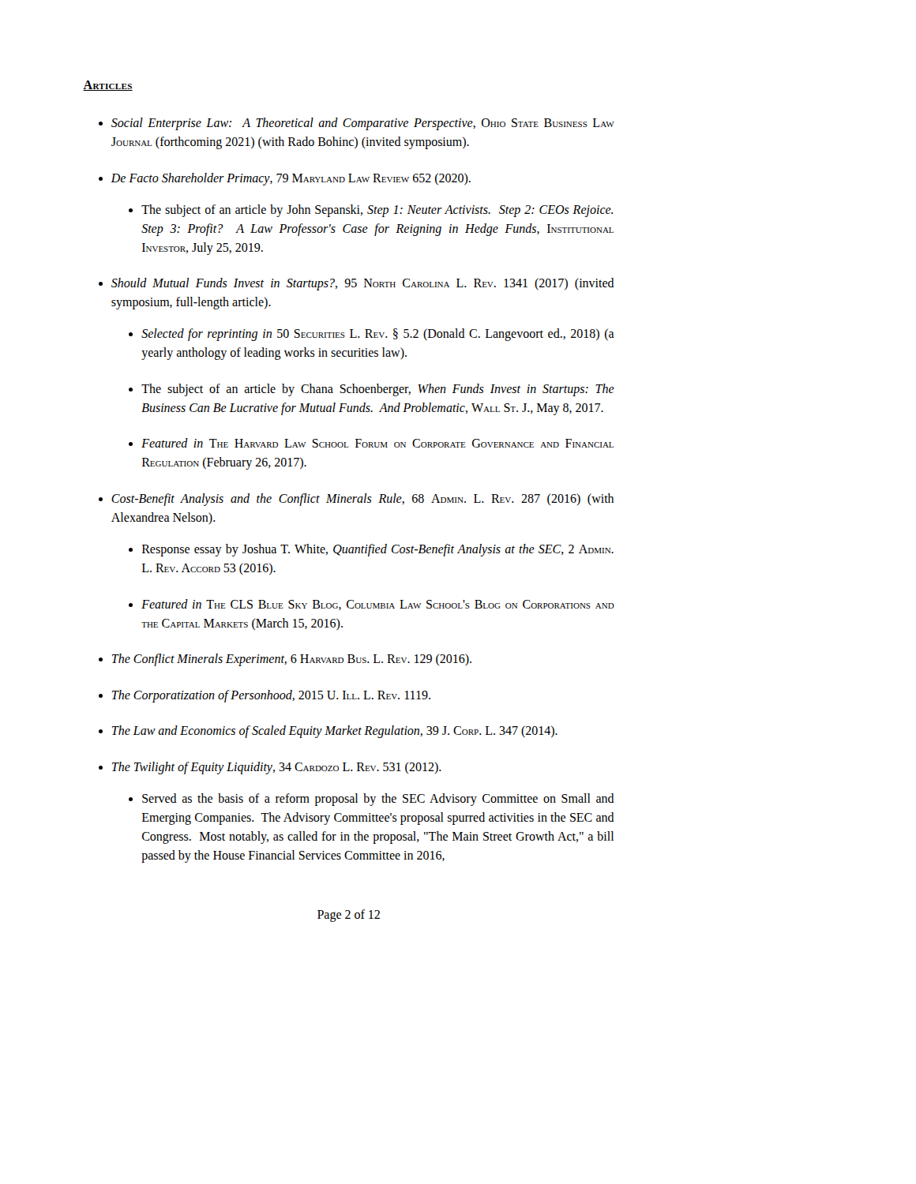Articles
Social Enterprise Law: A Theoretical and Comparative Perspective, Ohio State Business Law Journal (forthcoming 2021) (with Rado Bohinc) (invited symposium).
De Facto Shareholder Primacy, 79 Maryland Law Review 652 (2020).
The subject of an article by John Sepanski, Step 1: Neuter Activists. Step 2: CEOs Rejoice. Step 3: Profit? A Law Professor's Case for Reigning in Hedge Funds, Institutional Investor, July 25, 2019.
Should Mutual Funds Invest in Startups?, 95 North Carolina L. Rev. 1341 (2017) (invited symposium, full-length article).
Selected for reprinting in 50 Securities L. Rev. § 5.2 (Donald C. Langevoort ed., 2018) (a yearly anthology of leading works in securities law).
The subject of an article by Chana Schoenberger, When Funds Invest in Startups: The Business Can Be Lucrative for Mutual Funds. And Problematic, Wall St. J., May 8, 2017.
Featured in The Harvard Law School Forum on Corporate Governance and Financial Regulation (February 26, 2017).
Cost-Benefit Analysis and the Conflict Minerals Rule, 68 Admin. L. Rev. 287 (2016) (with Alexandrea Nelson).
Response essay by Joshua T. White, Quantified Cost-Benefit Analysis at the SEC, 2 Admin. L. Rev. Accord 53 (2016).
Featured in The CLS Blue Sky Blog, Columbia Law School's Blog on Corporations and the Capital Markets (March 15, 2016).
The Conflict Minerals Experiment, 6 Harvard Bus. L. Rev. 129 (2016).
The Corporatization of Personhood, 2015 U. Ill. L. Rev. 1119.
The Law and Economics of Scaled Equity Market Regulation, 39 J. Corp. L. 347 (2014).
The Twilight of Equity Liquidity, 34 Cardozo L. Rev. 531 (2012).
Served as the basis of a reform proposal by the SEC Advisory Committee on Small and Emerging Companies. The Advisory Committee's proposal spurred activities in the SEC and Congress. Most notably, as called for in the proposal, "The Main Street Growth Act," a bill passed by the House Financial Services Committee in 2016,
Page 2 of 12